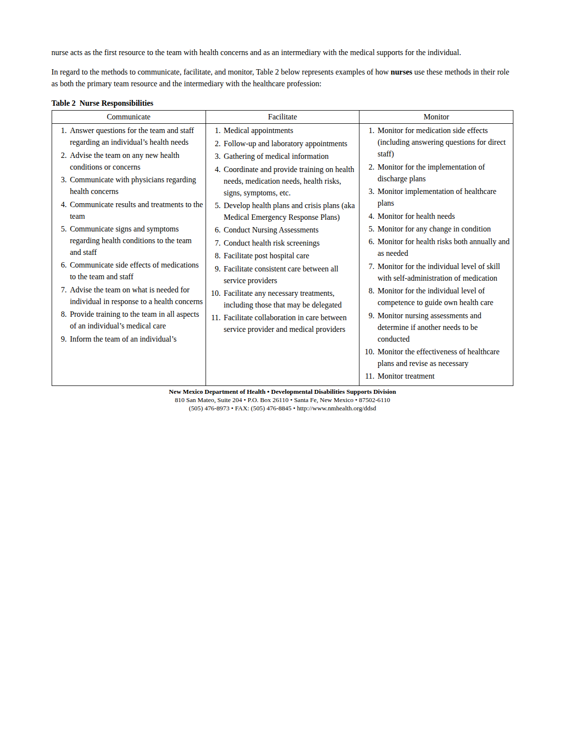nurse acts as the first resource to the team with health concerns and as an intermediary with the medical supports for the individual.
In regard to the methods to communicate, facilitate, and monitor, Table 2 below represents examples of how nurses use these methods in their role as both the primary team resource and the intermediary with the healthcare profession:
Table 2 Nurse Responsibilities
| Communicate | Facilitate | Monitor |
| --- | --- | --- |
| Answer questions for the team and staff regarding an individual’s health needs Advise the team on any new health conditions or concerns Communicate with physicians regarding health concerns Communicate results and treatments to the team Communicate signs and symptoms regarding health conditions to the team and staff Communicate side effects of medications to the team and staff Advise the team on what is needed for individual in response to a health concerns Provide training to the team in all aspects of an individual’s medical care Inform the team of an individual’s | Medical appointments Follow-up and laboratory appointments Gathering of medical information Coordinate and provide training on health needs, medication needs, health risks, signs, symptoms, etc. Develop health plans and crisis plans (aka Medical Emergency Response Plans) Conduct Nursing Assessments Conduct health risk screenings Facilitate post hospital care Facilitate consistent care between all service providers Facilitate any necessary treatments, including those that may be delegated Facilitate collaboration in care between service provider and medical providers | Monitor for medication side effects (including answering questions for direct staff) Monitor for the implementation of discharge plans Monitor implementation of healthcare plans Monitor for health needs Monitor for any change in condition Monitor for health risks both annually and as needed Monitor for the individual level of skill with self-administration of medication Monitor for the individual level of competence to guide own health care Monitor nursing assessments and determine if another needs to be conducted Monitor the effectiveness of healthcare plans and revise as necessary Monitor treatment |
New Mexico Department of Health • Developmental Disabilities Supports Division
810 San Mateo, Suite 204 • P.O. Box 26110 • Santa Fe, New Mexico • 87502-6110
(505) 476-8973 • FAX: (505) 476-8845 • http://www.nmhealth.org/ddsd